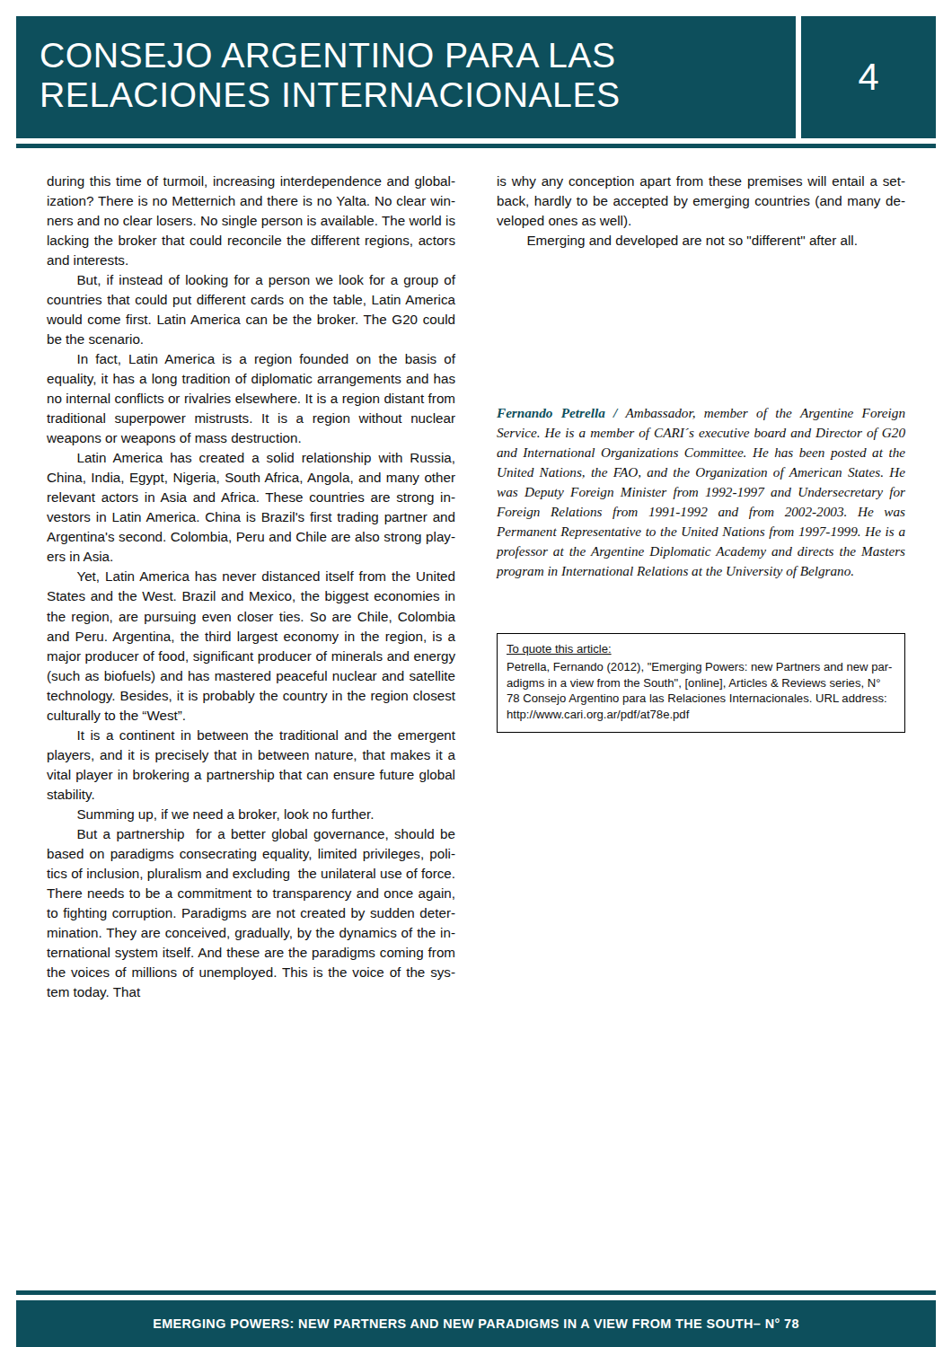Consejo Argentino para las
Relaciones Internacionales
4
during this time of turmoil, increasing interdependence and globalization? There is no Metternich and there is no Yalta. No clear winners and no clear losers. No single person is available. The world is lacking the broker that could reconcile the different regions, actors and interests.
But, if instead of looking for a person we look for a group of countries that could put different cards on the table, Latin America would come first. Latin America can be the broker. The G20 could be the scenario.
In fact, Latin America is a region founded on the basis of equality, it has a long tradition of diplomatic arrangements and has no internal conflicts or rivalries elsewhere. It is a region distant from traditional superpower mistrusts. It is a region without nuclear weapons or weapons of mass destruction.
Latin America has created a solid relationship with Russia, China, India, Egypt, Nigeria, South Africa, Angola, and many other relevant actors in Asia and Africa. These countries are strong investors in Latin America. China is Brazil's first trading partner and Argentina's second. Colombia, Peru and Chile are also strong players in Asia.
Yet, Latin America has never distanced itself from the United States and the West. Brazil and Mexico, the biggest economies in the region, are pursuing even closer ties. So are Chile, Colombia and Peru. Argentina, the third largest economy in the region, is a major producer of food, significant producer of minerals and energy (such as biofuels) and has mastered peaceful nuclear and satellite technology. Besides, it is probably the country in the region closest culturally to the “West”.
It is a continent in between the traditional and the emergent players, and it is precisely that in between nature, that makes it a vital player in brokering a partnership that can ensure future global stability.
Summing up, if we need a broker, look no further.
But a partnership for a better global governance, should be based on paradigms consecrating equality, limited privileges, politics of inclusion, pluralism and excluding the unilateral use of force. There needs to be a commitment to transparency and once again, to fighting corruption. Paradigms are not created by sudden determination. They are conceived, gradually, by the dynamics of the international system itself. And these are the paradigms coming from the voices of millions of unemployed. This is the voice of the system today. That
is why any conception apart from these premises will entail a setback, hardly to be accepted by emerging countries (and many developed ones as well).
Emerging and developed are not so "different" after all.
Fernando Petrella / Ambassador, member of the Argentine Foreign Service. He is a member of CARI´s executive board and Director of G20 and International Organizations Committee. He has been posted at the United Nations, the FAO, and the Organization of American States. He was Deputy Foreign Minister from 1992-1997 and Undersecretary for Foreign Relations from 1991-1992 and from 2002-2003. He was Permanent Representative to the United Nations from 1997-1999. He is a professor at the Argentine Diplomatic Academy and directs the Masters program in International Relations at the University of Belgrano.
To quote this article:
Petrella, Fernando (2012), "Emerging Powers: new Partners and new paradigms in a view from the South", [online], Articles & Reviews series, N° 78 Consejo Argentino para las Relaciones Internacionales. URL address: http://www.cari.org.ar/pdf/at78e.pdf
EMERGING POWERS: NEW PARTNERS AND NEW PARADIGMS IN A VIEW FROM THE SOUTH– N° 78